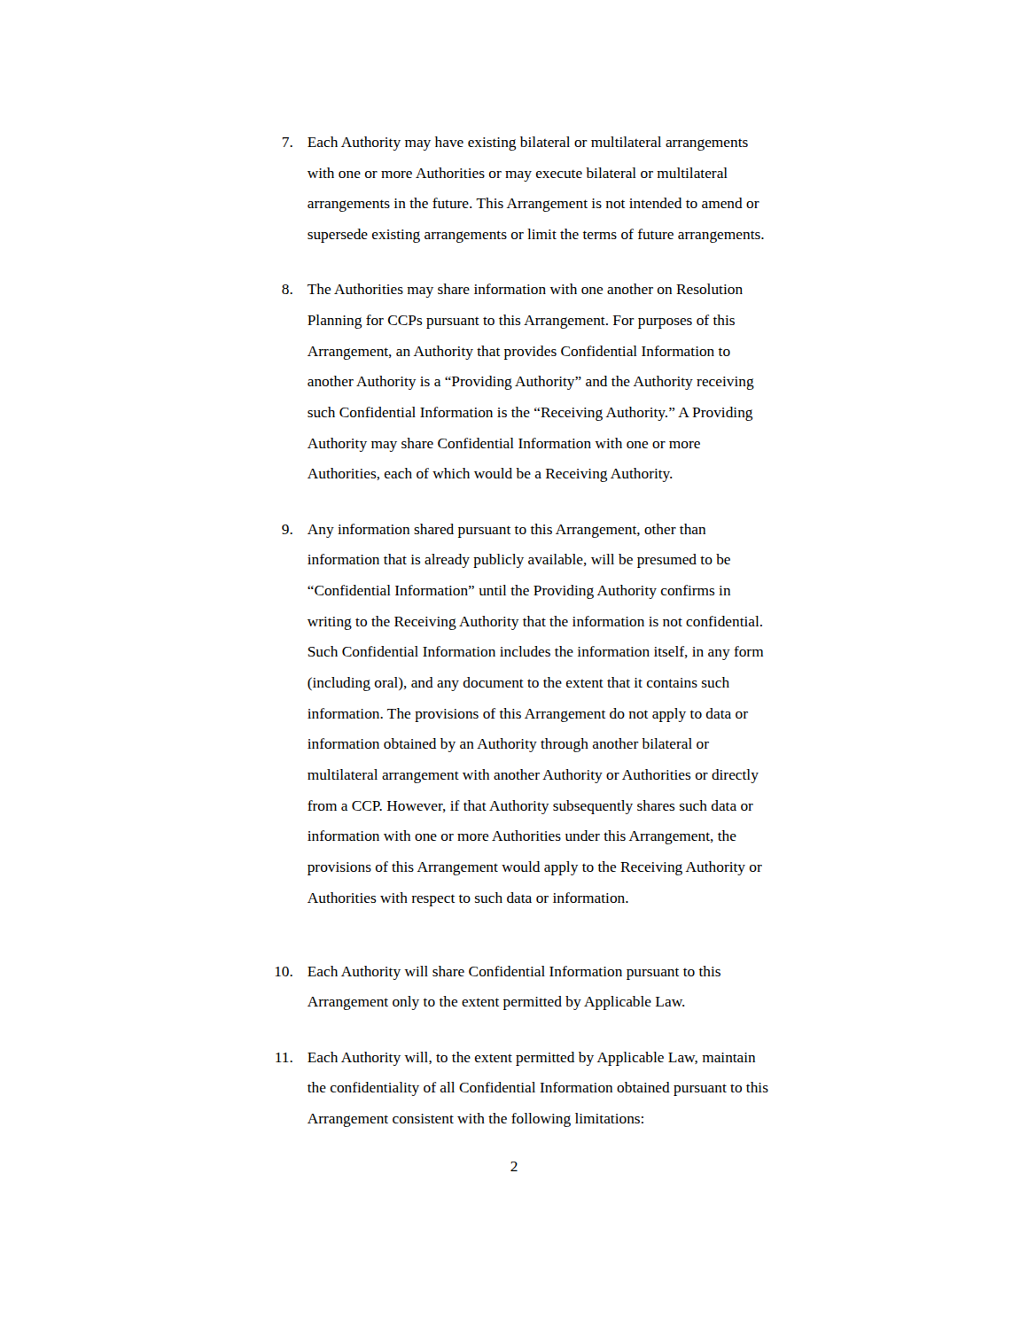Each Authority may have existing bilateral or multilateral arrangements with one or more Authorities or may execute bilateral or multilateral arrangements in the future. This Arrangement is not intended to amend or supersede existing arrangements or limit the terms of future arrangements.
The Authorities may share information with one another on Resolution Planning for CCPs pursuant to this Arrangement. For purposes of this Arrangement, an Authority that provides Confidential Information to another Authority is a “Providing Authority” and the Authority receiving such Confidential Information is the “Receiving Authority.” A Providing Authority may share Confidential Information with one or more Authorities, each of which would be a Receiving Authority.
Any information shared pursuant to this Arrangement, other than information that is already publicly available, will be presumed to be “Confidential Information” until the Providing Authority confirms in writing to the Receiving Authority that the information is not confidential. Such Confidential Information includes the information itself, in any form (including oral), and any document to the extent that it contains such information. The provisions of this Arrangement do not apply to data or information obtained by an Authority through another bilateral or multilateral arrangement with another Authority or Authorities or directly from a CCP. However, if that Authority subsequently shares such data or information with one or more Authorities under this Arrangement, the provisions of this Arrangement would apply to the Receiving Authority or Authorities with respect to such data or information.
Each Authority will share Confidential Information pursuant to this Arrangement only to the extent permitted by Applicable Law.
Each Authority will, to the extent permitted by Applicable Law, maintain the confidentiality of all Confidential Information obtained pursuant to this Arrangement consistent with the following limitations:
2